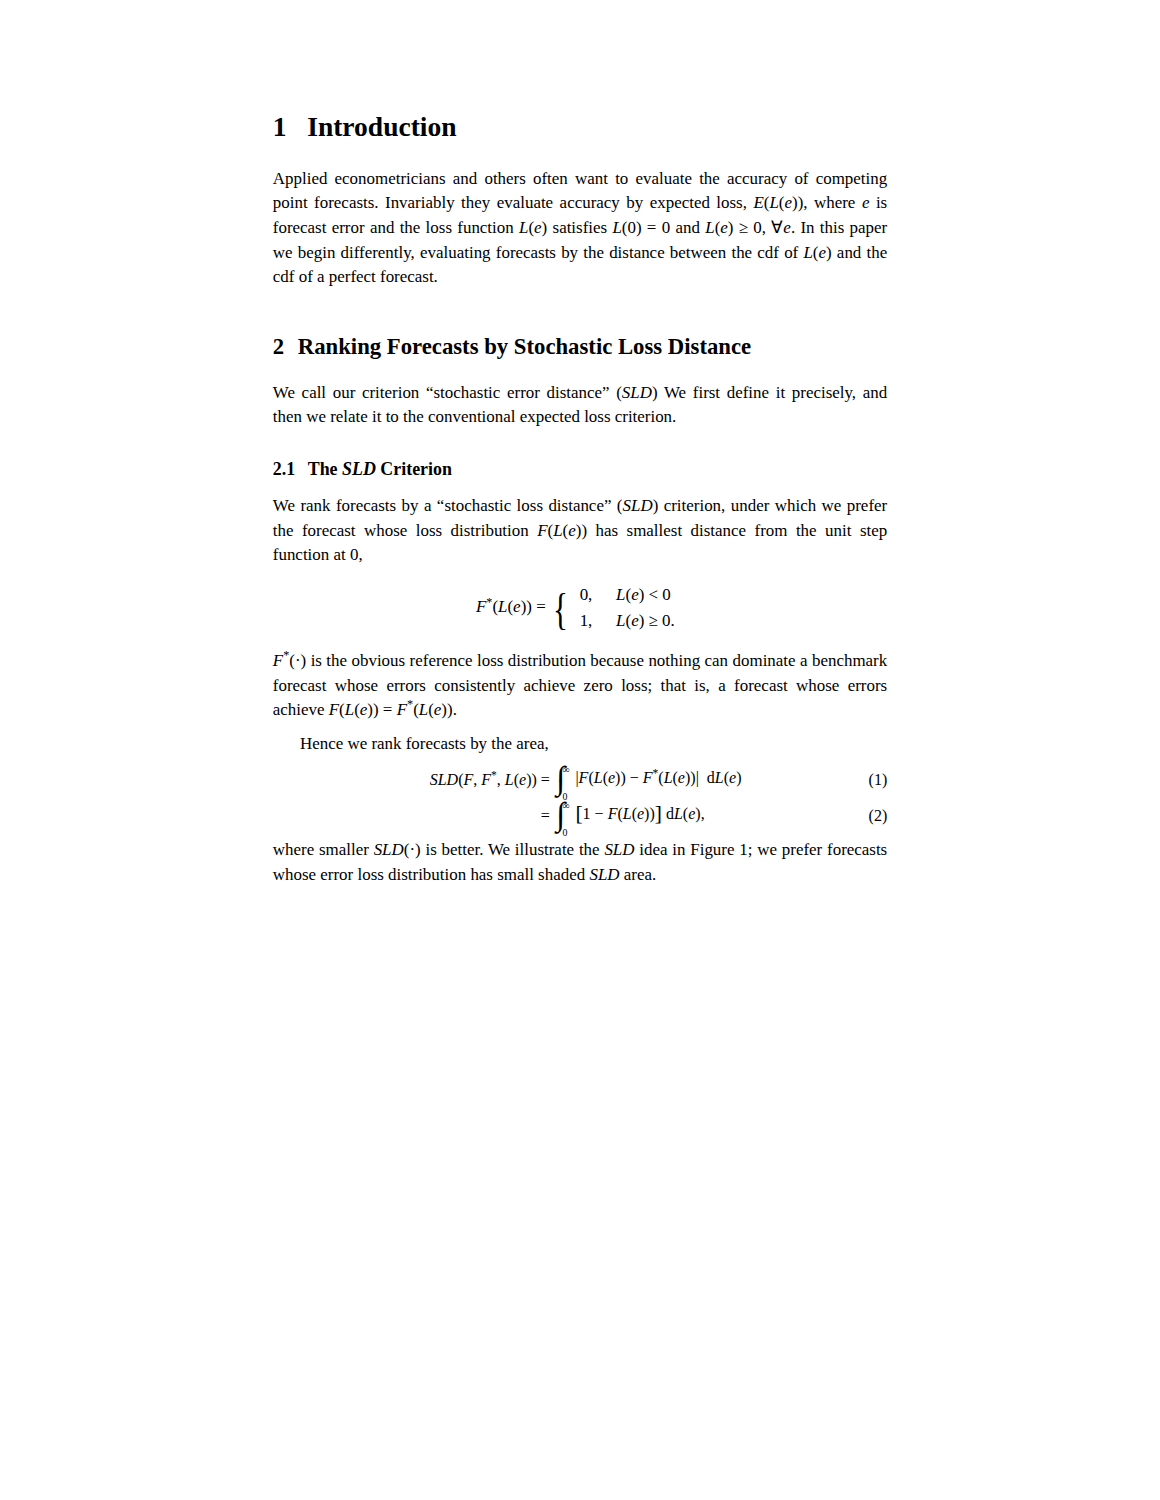1 Introduction
Applied econometricians and others often want to evaluate the accuracy of competing point forecasts. Invariably they evaluate accuracy by expected loss, E(L(e)), where e is forecast error and the loss function L(e) satisfies L(0) = 0 and L(e) ≥ 0, ∀e. In this paper we begin differently, evaluating forecasts by the distance between the cdf of L(e) and the cdf of a perfect forecast.
2 Ranking Forecasts by Stochastic Loss Distance
We call our criterion “stochastic error distance” (SLD) We first define it precisely, and then we relate it to the conventional expected loss criterion.
2.1 The SLD Criterion
We rank forecasts by a “stochastic loss distance” (SLD) criterion, under which we prefer the forecast whose loss distribution F(L(e)) has smallest distance from the unit step function at 0,
F*(L(e)) = {
| 0, | L ( e ) < 0 |
| 1, | L ( e ) ≥ 0. |
F*(·) is the obvious reference loss distribution because nothing can dominate a benchmark forecast whose errors consistently achieve zero loss; that is, a forecast whose errors achieve F(L(e)) = F*(L(e)).
Hence we rank forecasts by the area,
SLD(F, F*, L(e)) =
∫∞0 |F(L(e)) − F*(L(e))| dL(e)
(1)
=
∫∞0 [1 − F(L(e))] dL(e),
(2)
where smaller SLD(·) is better. We illustrate the SLD idea in Figure 1; we prefer forecasts whose error loss distribution has small shaded SLD area.